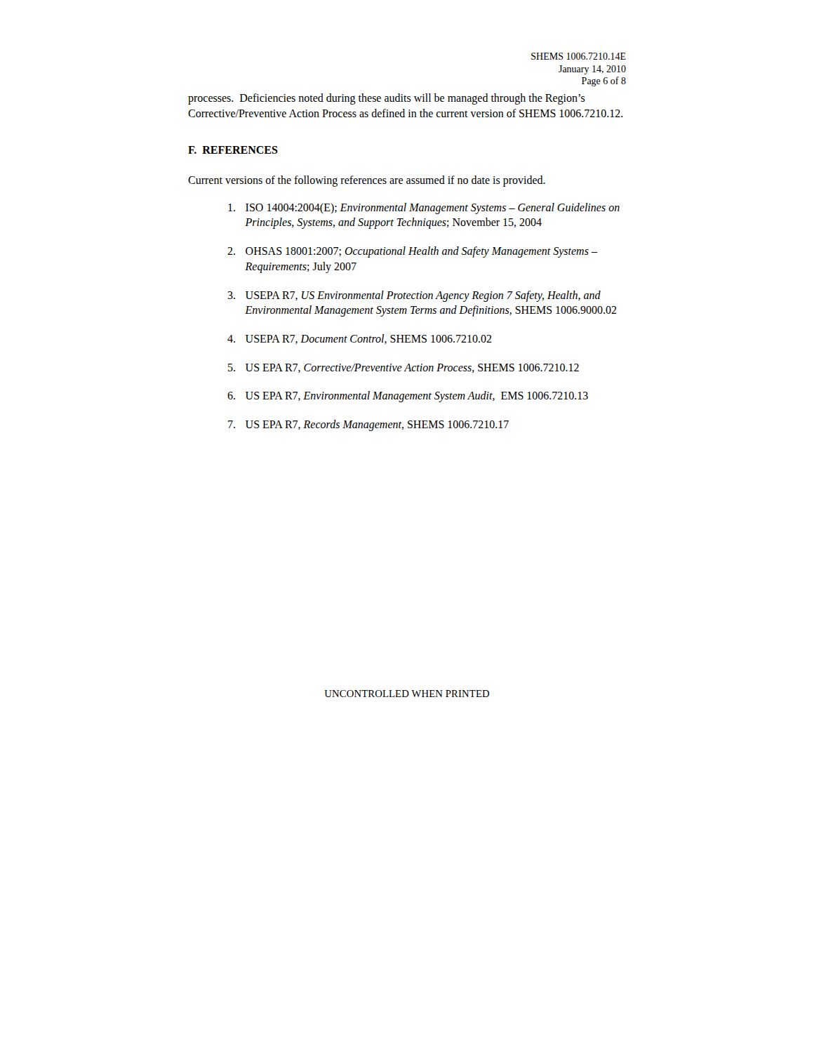SHEMS 1006.7210.14E
January 14, 2010
Page 6 of 8
processes. Deficiencies noted during these audits will be managed through the Region’s Corrective/Preventive Action Process as defined in the current version of SHEMS 1006.7210.12.
F. REFERENCES
Current versions of the following references are assumed if no date is provided.
ISO 14004:2004(E); Environmental Management Systems – General Guidelines on Principles, Systems, and Support Techniques; November 15, 2004
OHSAS 18001:2007; Occupational Health and Safety Management Systems – Requirements; July 2007
USEPA R7, US Environmental Protection Agency Region 7 Safety, Health, and Environmental Management System Terms and Definitions, SHEMS 1006.9000.02
USEPA R7, Document Control, SHEMS 1006.7210.02
US EPA R7, Corrective/Preventive Action Process, SHEMS 1006.7210.12
US EPA R7, Environmental Management System Audit, EMS 1006.7210.13
US EPA R7, Records Management, SHEMS 1006.7210.17
UNCONTROLLED WHEN PRINTED